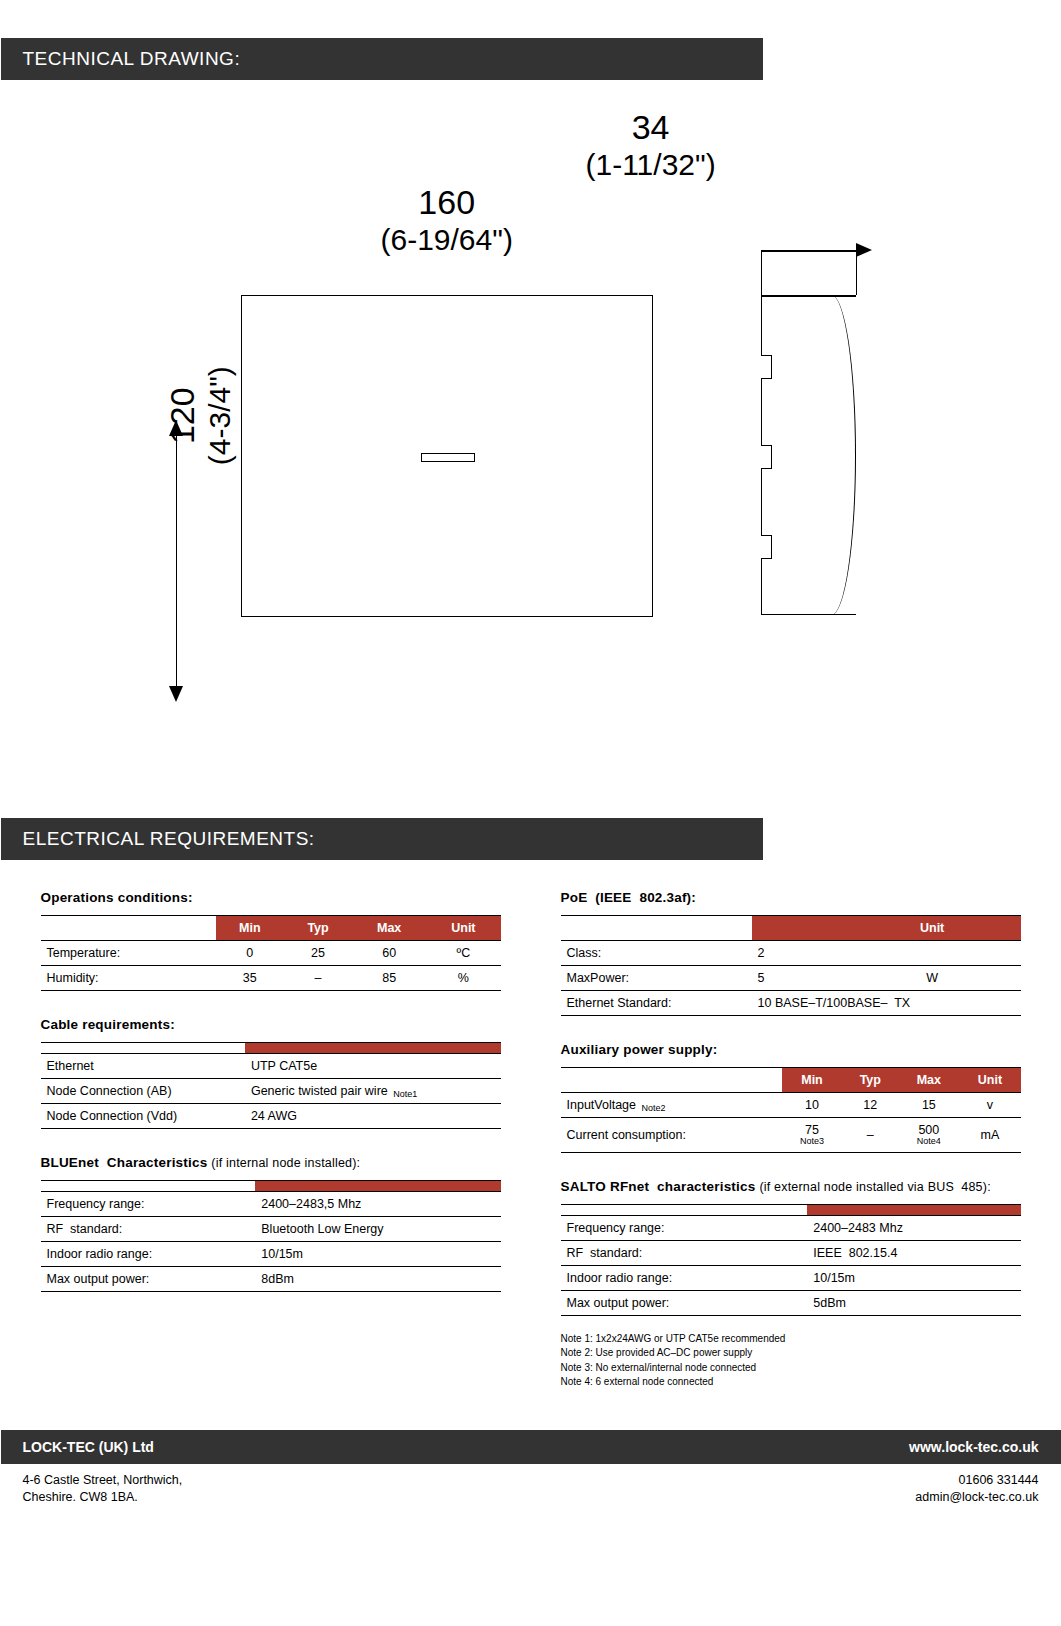TECHNICAL DRAWING:
34
(1-11/32")
160
(6-19/64")
120
(4-3/4")
ELECTRICAL REQUIREMENTS:
Operations conditions:
| | Min | Typ | Max | Unit |
| --- | --- | --- | --- | --- |
| Temperature: | 0 | 25 | 60 | ºC |
| Humidity: | 35 | – | 85 | % |
Cable requirements:
| Ethernet | UTP CAT5e |
| Node Connection (AB) | Generic twisted pair wire Note1 |
| Node Connection (Vdd) | 24 AWG |
BLUEnet Characteristics (if internal node installed):
| Frequency range: | 2400–2483,5 Mhz |
| RF standard: | Bluetooth Low Energy |
| Indoor radio range: | 10/15m |
| Max output power: | 8dBm |
PoE (IEEE 802.3af):
| | | Unit |
| --- | --- | --- |
| Class: | 2 | |
| MaxPower: | 5 | W |
| Ethernet Standard: | 10 BASE–T/100BASE– TX |
Auxiliary power supply:
| | Min | Typ | Max | Unit |
| --- | --- | --- | --- | --- |
| InputVoltage Note2 | 10 | 12 | 15 | v |
| Current consumption: | 75 Note3 | – | 500 Note4 | mA |
SALTO RFnet characteristics (if external node installed via BUS 485):
| Frequency range: | 2400–2483 Mhz |
| RF standard: | IEEE 802.15.4 |
| Indoor radio range: | 10/15m |
| Max output power: | 5dBm |
Note 1: 1x2x24AWG or UTP CAT5e recommended
Note 2: Use provided AC–DC power supply
Note 3: No external/internal node connected
Note 4: 6 external node connected
LOCK-TEC (UK) Ltd
www.lock-tec.co.uk
4-6 Castle Street, Northwich,
Cheshire. CW8 1BA.
01606 331444
admin@lock-tec.co.uk